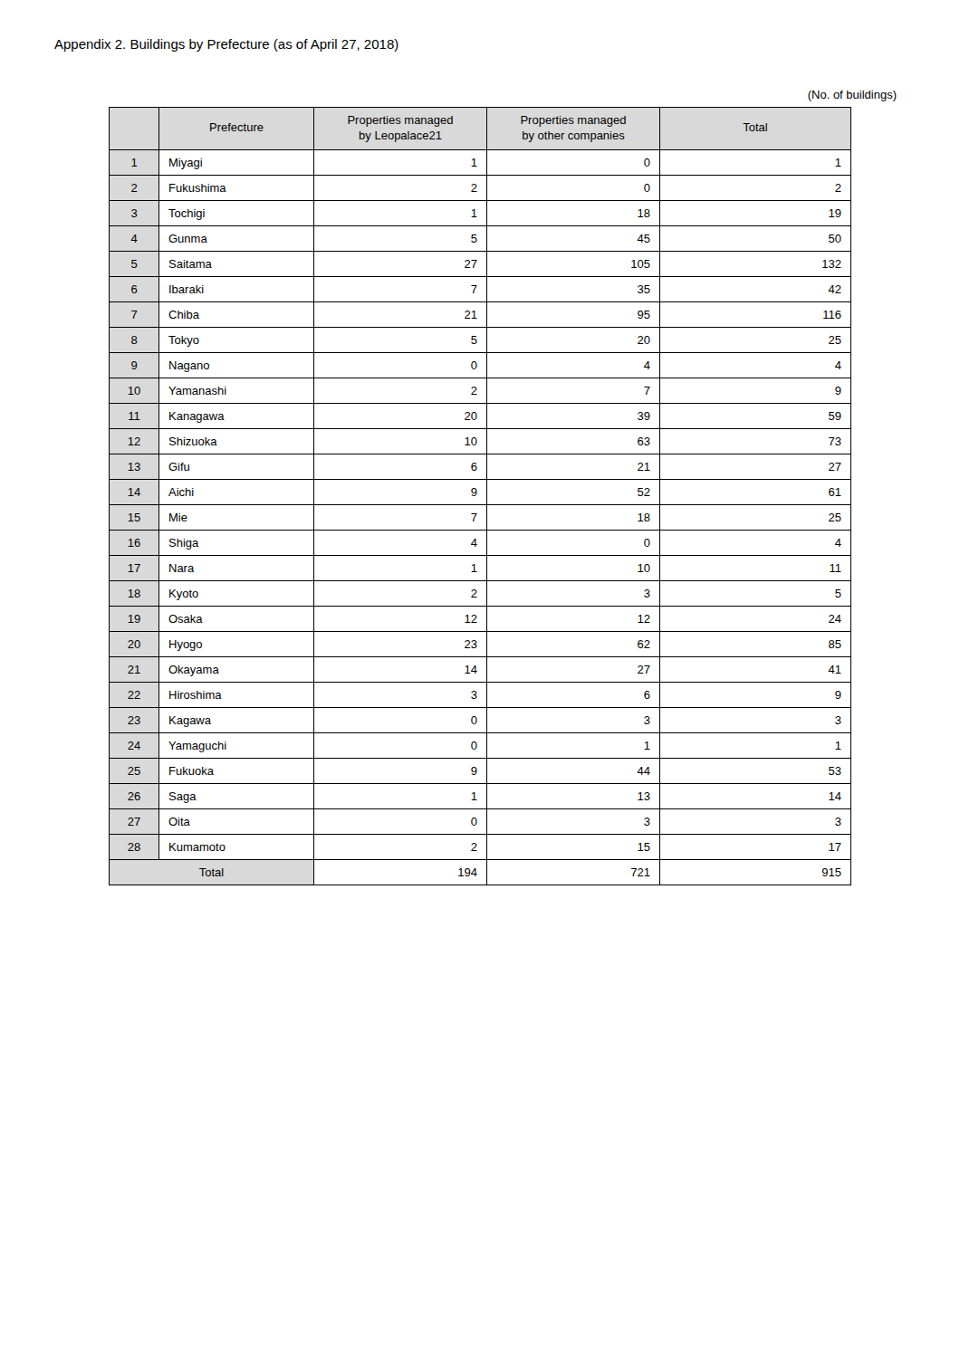Appendix 2. Buildings by Prefecture (as of April 27, 2018)
(No. of buildings)
| | Prefecture | Properties managed by Leopalace21 | Properties managed by other companies | Total |
| --- | --- | --- | --- | --- |
| 1 | Miyagi | 1 | 0 | 1 |
| 2 | Fukushima | 2 | 0 | 2 |
| 3 | Tochigi | 1 | 18 | 19 |
| 4 | Gunma | 5 | 45 | 50 |
| 5 | Saitama | 27 | 105 | 132 |
| 6 | Ibaraki | 7 | 35 | 42 |
| 7 | Chiba | 21 | 95 | 116 |
| 8 | Tokyo | 5 | 20 | 25 |
| 9 | Nagano | 0 | 4 | 4 |
| 10 | Yamanashi | 2 | 7 | 9 |
| 11 | Kanagawa | 20 | 39 | 59 |
| 12 | Shizuoka | 10 | 63 | 73 |
| 13 | Gifu | 6 | 21 | 27 |
| 14 | Aichi | 9 | 52 | 61 |
| 15 | Mie | 7 | 18 | 25 |
| 16 | Shiga | 4 | 0 | 4 |
| 17 | Nara | 1 | 10 | 11 |
| 18 | Kyoto | 2 | 3 | 5 |
| 19 | Osaka | 12 | 12 | 24 |
| 20 | Hyogo | 23 | 62 | 85 |
| 21 | Okayama | 14 | 27 | 41 |
| 22 | Hiroshima | 3 | 6 | 9 |
| 23 | Kagawa | 0 | 3 | 3 |
| 24 | Yamaguchi | 0 | 1 | 1 |
| 25 | Fukuoka | 9 | 44 | 53 |
| 26 | Saga | 1 | 13 | 14 |
| 27 | Oita | 0 | 3 | 3 |
| 28 | Kumamoto | 2 | 15 | 17 |
| Total | 194 | 721 | 915 |